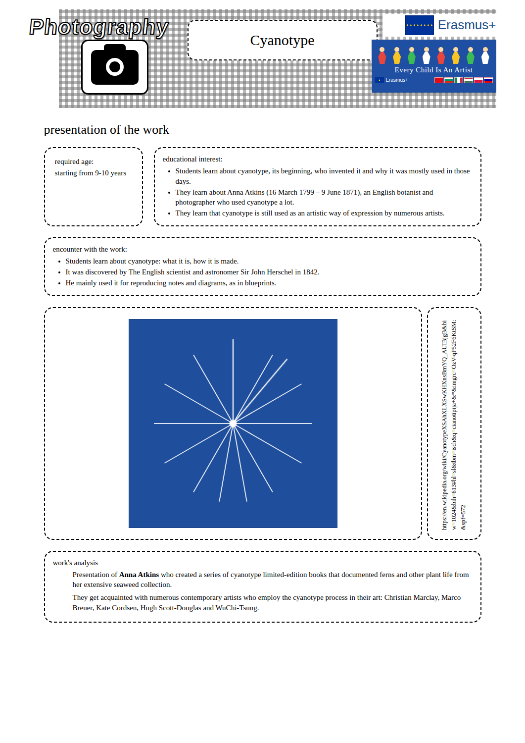Photography
Cyanotype
Erasmus+
Every Child Is An Artist
Erasmus+
presentation of the work
required age:
starting from 9-10 years
educational interest:
Students learn about cyanotype, its beginning, who invented it and why it was mostly used in those days.
They learn about Anna Atkins (16 March 1799 – 9 June 1871), an English botanist and photographer who used cyanotype a lot.
They learn that cyanotype is still used as an artistic way of expression by numerous artists.
encounter with the work:
Students learn about cyanotype: what it is, how it is made.
It was discovered by The English scientist and astronomer Sir John Herschel in 1842.
He mainly used it for reproducing notes and diagrams, as in blueprints.
https://en.wikipedia.org/wiki/CyanotypeXSAhXLXSwKHXnsBmYQ_AUIBjgB&biw=1024&bih=613#hl=sl&tbm=isch&q=cianotipija+&*&imgrc=OzV-qP52F6KtSM:&spf=572
work's analysis
Presentation of Anna Atkins who created a series of cyanotype limited-edition books that documented ferns and other plant life from her extensive seaweed collection.
They get acquainted with numerous contemporary artists who employ the cyanotype process in their art: Christian Marclay, Marco Breuer, Kate Cordsen, Hugh Scott-Douglas and WuChi-Tsung.